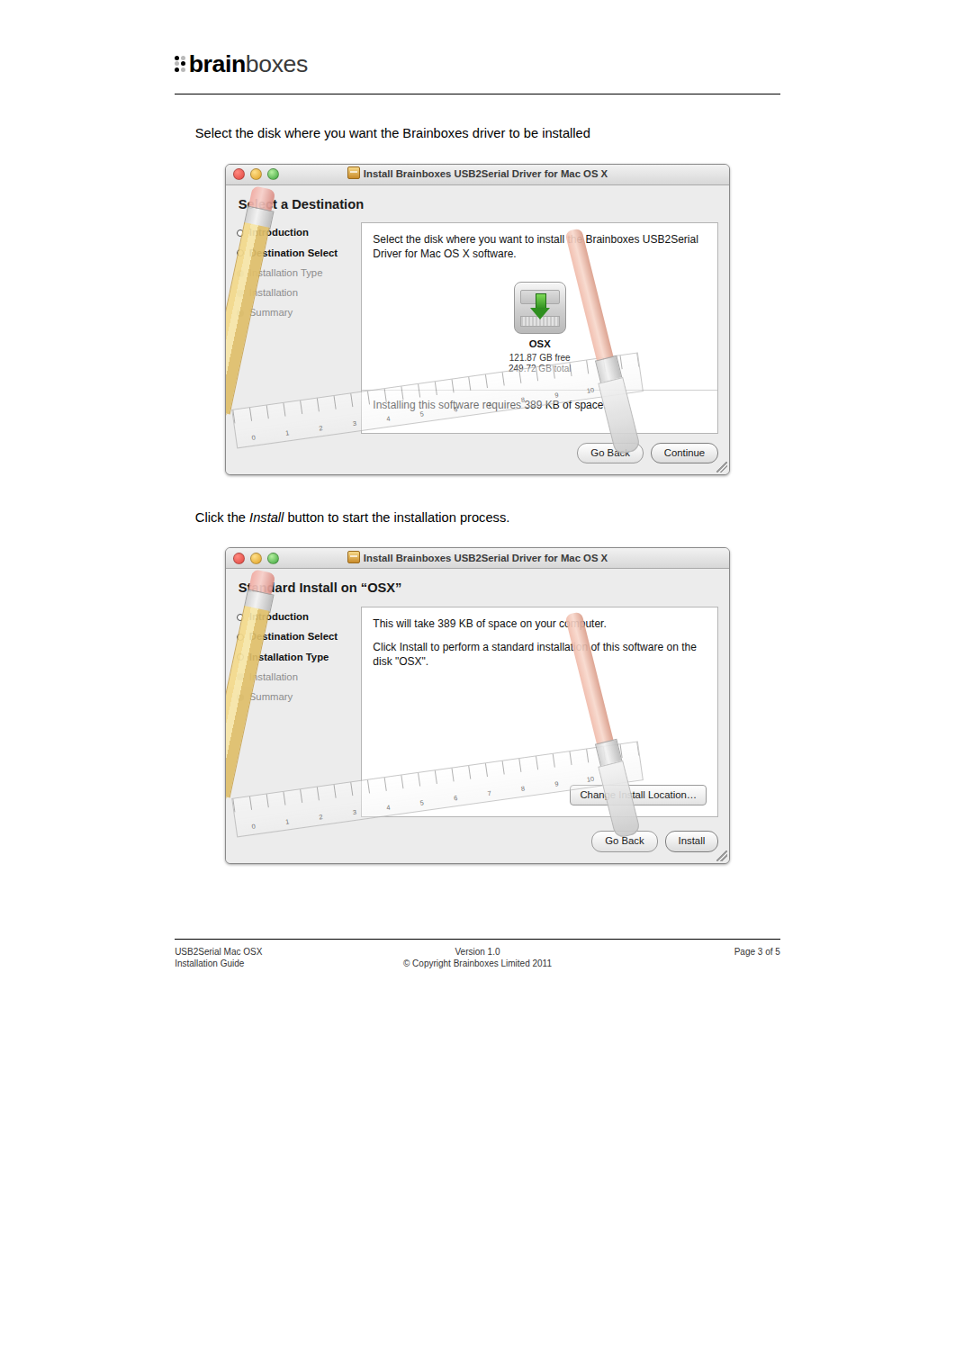brain boxes
Select the disk where you want the Brainboxes driver to be installed
Install Brainboxes USB2Serial Driver for Mac OS X
Select a Destination
Introduction
Destination Select
Installation Type
Installation
Summary
Select the disk where you want to install the Brainboxes USB2Serial Driver for Mac OS X software.
OSX
121.87 GB free
249.72 GB total
Installing this software requires 389 KB of space.
Go Back Continue
012345678910
Click the Install button to start the installation process.
Install Brainboxes USB2Serial Driver for Mac OS X
Standard Install on “OSX”
Introduction
Destination Select
Installation Type
Installation
Summary
This will take 389 KB of space on your computer.
Click Install to perform a standard installation of this software on the disk "OSX".
Change Install Location…
Go Back Install
012345678910
USB2Serial Mac OSX
Installation Guide
Version 1.0
© Copyright Brainboxes Limited 2011
Page 3 of 5